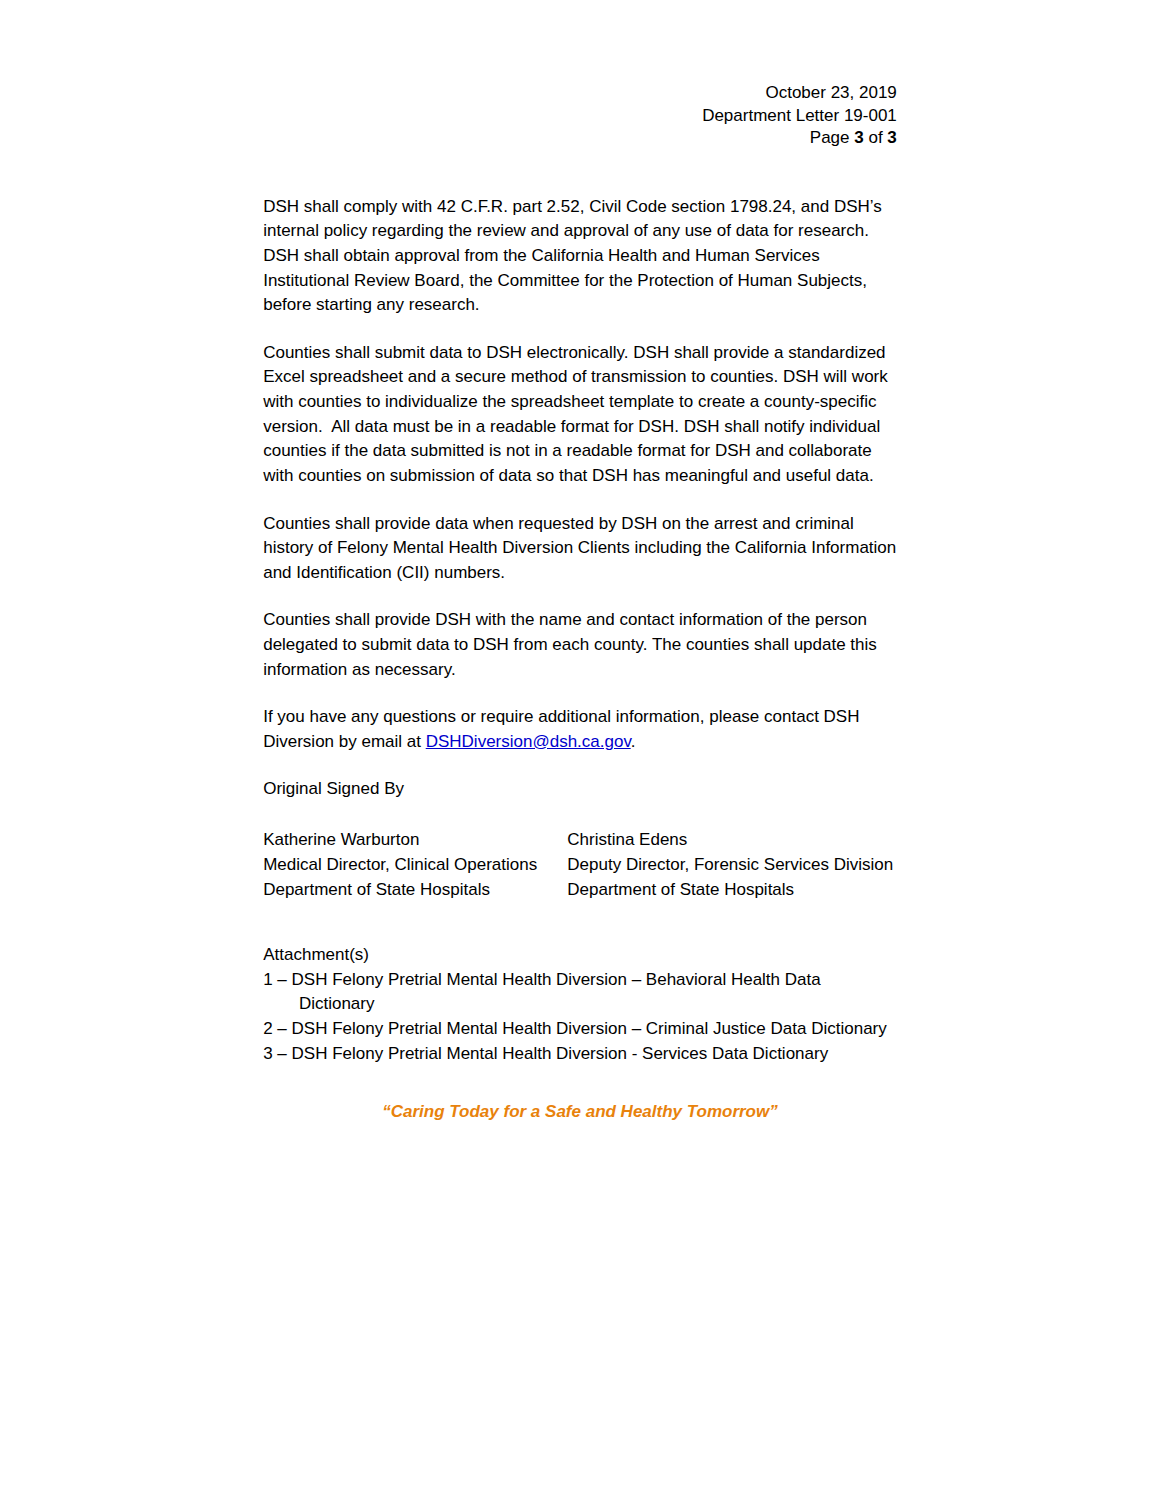October 23, 2019
Department Letter 19-001
Page 3 of 3
DSH shall comply with 42 C.F.R. part 2.52, Civil Code section 1798.24, and DSH’s internal policy regarding the review and approval of any use of data for research. DSH shall obtain approval from the California Health and Human Services Institutional Review Board, the Committee for the Protection of Human Subjects, before starting any research.
Counties shall submit data to DSH electronically. DSH shall provide a standardized Excel spreadsheet and a secure method of transmission to counties. DSH will work with counties to individualize the spreadsheet template to create a county-specific version. All data must be in a readable format for DSH. DSH shall notify individual counties if the data submitted is not in a readable format for DSH and collaborate with counties on submission of data so that DSH has meaningful and useful data.
Counties shall provide data when requested by DSH on the arrest and criminal history of Felony Mental Health Diversion Clients including the California Information and Identification (CII) numbers.
Counties shall provide DSH with the name and contact information of the person delegated to submit data to DSH from each county. The counties shall update this information as necessary.
If you have any questions or require additional information, please contact DSH Diversion by email at DSHDiversion@dsh.ca.gov.
Original Signed By
| Katherine Warburton | Christina Edens |
| Medical Director, Clinical Operations | Deputy Director, Forensic Services Division |
| Department of State Hospitals | Department of State Hospitals |
Attachment(s)
1 – DSH Felony Pretrial Mental Health Diversion – Behavioral Health DataDictionary
2 – DSH Felony Pretrial Mental Health Diversion – Criminal Justice Data Dictionary
3 – DSH Felony Pretrial Mental Health Diversion - Services Data Dictionary
“Caring Today for a Safe and Healthy Tomorrow”